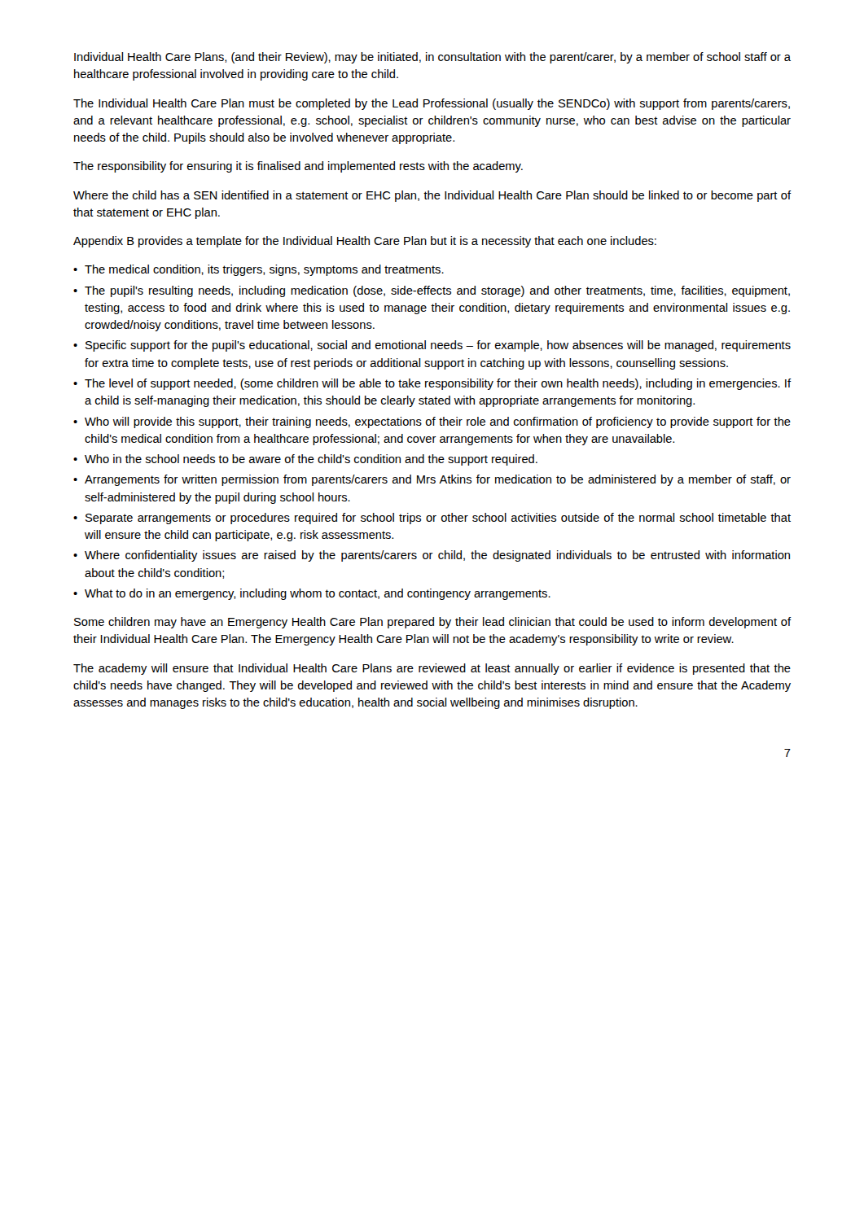Individual Health Care Plans, (and their Review), may be initiated, in consultation with the parent/carer, by a member of school staff or a healthcare professional involved in providing care to the child.
The Individual Health Care Plan must be completed by the Lead Professional (usually the SENDCo) with support from parents/carers, and a relevant healthcare professional, e.g. school, specialist or children's community nurse, who can best advise on the particular needs of the child. Pupils should also be involved whenever appropriate.
The responsibility for ensuring it is finalised and implemented rests with the academy.
Where the child has a SEN identified in a statement or EHC plan, the Individual Health Care Plan should be linked to or become part of that statement or EHC plan.
Appendix B provides a template for the Individual Health Care Plan but it is a necessity that each one includes:
The medical condition, its triggers, signs, symptoms and treatments.
The pupil's resulting needs, including medication (dose, side-effects and storage) and other treatments, time, facilities, equipment, testing, access to food and drink where this is used to manage their condition, dietary requirements and environmental issues e.g. crowded/noisy conditions, travel time between lessons.
Specific support for the pupil's educational, social and emotional needs – for example, how absences will be managed, requirements for extra time to complete tests, use of rest periods or additional support in catching up with lessons, counselling sessions.
The level of support needed, (some children will be able to take responsibility for their own health needs), including in emergencies. If a child is self-managing their medication, this should be clearly stated with appropriate arrangements for monitoring.
Who will provide this support, their training needs, expectations of their role and confirmation of proficiency to provide support for the child's medical condition from a healthcare professional; and cover arrangements for when they are unavailable.
Who in the school needs to be aware of the child's condition and the support required.
Arrangements for written permission from parents/carers and Mrs Atkins for medication to be administered by a member of staff, or self-administered by the pupil during school hours.
Separate arrangements or procedures required for school trips or other school activities outside of the normal school timetable that will ensure the child can participate, e.g. risk assessments.
Where confidentiality issues are raised by the parents/carers or child, the designated individuals to be entrusted with information about the child's condition;
What to do in an emergency, including whom to contact, and contingency arrangements.
Some children may have an Emergency Health Care Plan prepared by their lead clinician that could be used to inform development of their Individual Health Care Plan. The Emergency Health Care Plan will not be the academy's responsibility to write or review.
The academy will ensure that Individual Health Care Plans are reviewed at least annually or earlier if evidence is presented that the child's needs have changed. They will be developed and reviewed with the child's best interests in mind and ensure that the Academy assesses and manages risks to the child's education, health and social wellbeing and minimises disruption.
7